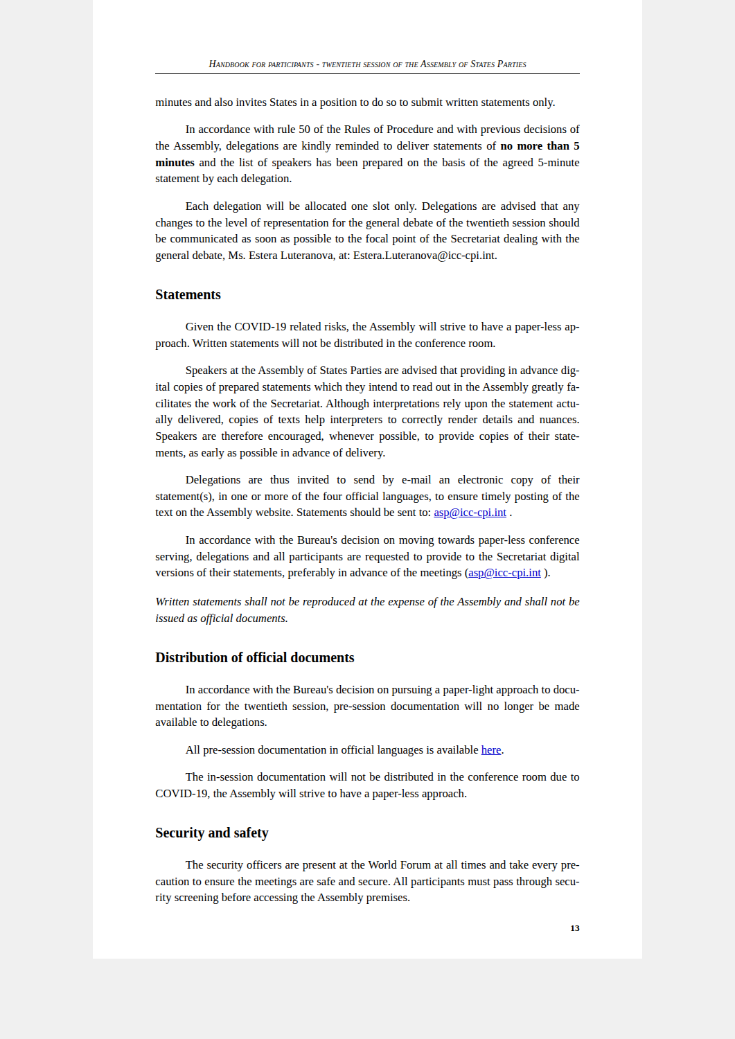Handbook for participants - twentieth session of the Assembly of States Parties
minutes and also invites States in a position to do so to submit written statements only.
In accordance with rule 50 of the Rules of Procedure and with previous decisions of the Assembly, delegations are kindly reminded to deliver statements of no more than 5 minutes and the list of speakers has been prepared on the basis of the agreed 5-minute statement by each delegation.
Each delegation will be allocated one slot only. Delegations are advised that any changes to the level of representation for the general debate of the twentieth session should be communicated as soon as possible to the focal point of the Secretariat dealing with the general debate, Ms. Estera Luteranova, at: Estera.Luteranova@icc-cpi.int.
Statements
Given the COVID-19 related risks, the Assembly will strive to have a paper-less approach. Written statements will not be distributed in the conference room.
Speakers at the Assembly of States Parties are advised that providing in advance digital copies of prepared statements which they intend to read out in the Assembly greatly facilitates the work of the Secretariat. Although interpretations rely upon the statement actually delivered, copies of texts help interpreters to correctly render details and nuances. Speakers are therefore encouraged, whenever possible, to provide copies of their statements, as early as possible in advance of delivery.
Delegations are thus invited to send by e-mail an electronic copy of their statement(s), in one or more of the four official languages, to ensure timely posting of the text on the Assembly website. Statements should be sent to: asp@icc-cpi.int .
In accordance with the Bureau's decision on moving towards paper-less conference serving, delegations and all participants are requested to provide to the Secretariat digital versions of their statements, preferably in advance of the meetings (asp@icc-cpi.int ).
Written statements shall not be reproduced at the expense of the Assembly and shall not be issued as official documents.
Distribution of official documents
In accordance with the Bureau's decision on pursuing a paper-light approach to documentation for the twentieth session, pre-session documentation will no longer be made available to delegations.
All pre-session documentation in official languages is available here.
The in-session documentation will not be distributed in the conference room due to COVID-19, the Assembly will strive to have a paper-less approach.
Security and safety
The security officers are present at the World Forum at all times and take every precaution to ensure the meetings are safe and secure. All participants must pass through security screening before accessing the Assembly premises.
13